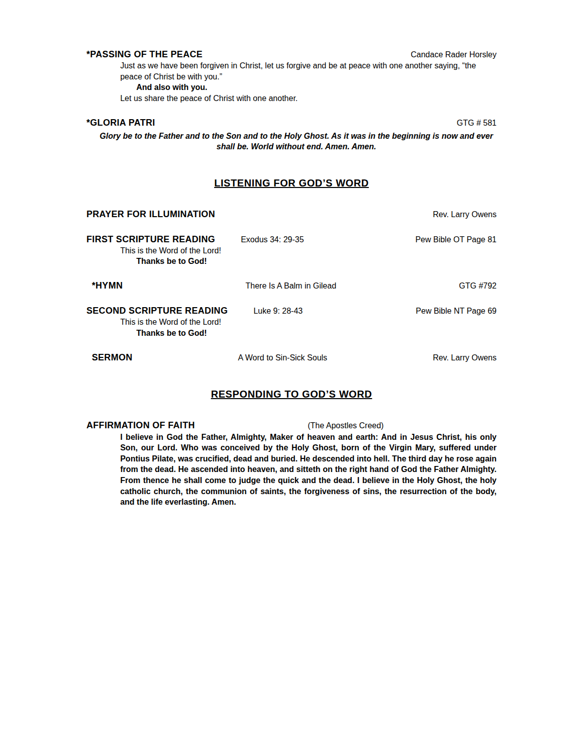*PASSING OF THE PEACE Candace Rader Horsley
Just as we have been forgiven in Christ, let us forgive and be at peace with one another saying, “the peace of Christ be with you.”
And also with you.
Let us share the peace of Christ with one another.
*GLORIA PATRI GTG # 581
Glory be to the Father and to the Son and to the Holy Ghost. As it was in the beginning is now and ever shall be. World without end. Amen. Amen.
LISTENING FOR GOD’S WORD
PRAYER FOR ILLUMINATION Rev. Larry Owens
FIRST SCRIPTURE READING Exodus 34: 29-35 Pew Bible OT Page 81
This is the Word of the Lord!
Thanks be to God!
*HYMN There Is A Balm in Gilead GTG #792
SECOND SCRIPTURE READING Luke 9: 28-43 Pew Bible NT Page 69
This is the Word of the Lord!
Thanks be to God!
SERMON A Word to Sin-Sick Souls Rev. Larry Owens
RESPONDING TO GOD’S WORD
AFFIRMATION OF FAITH (The Apostles Creed)
I believe in God the Father, Almighty, Maker of heaven and earth: And in Jesus Christ, his only Son, our Lord. Who was conceived by the Holy Ghost, born of the Virgin Mary, suffered under Pontius Pilate, was crucified, dead and buried. He descended into hell. The third day he rose again from the dead. He ascended into heaven, and sitteth on the right hand of God the Father Almighty. From thence he shall come to judge the quick and the dead. I believe in the Holy Ghost, the holy catholic church, the communion of saints, the forgiveness of sins, the resurrection of the body, and the life everlasting. Amen.